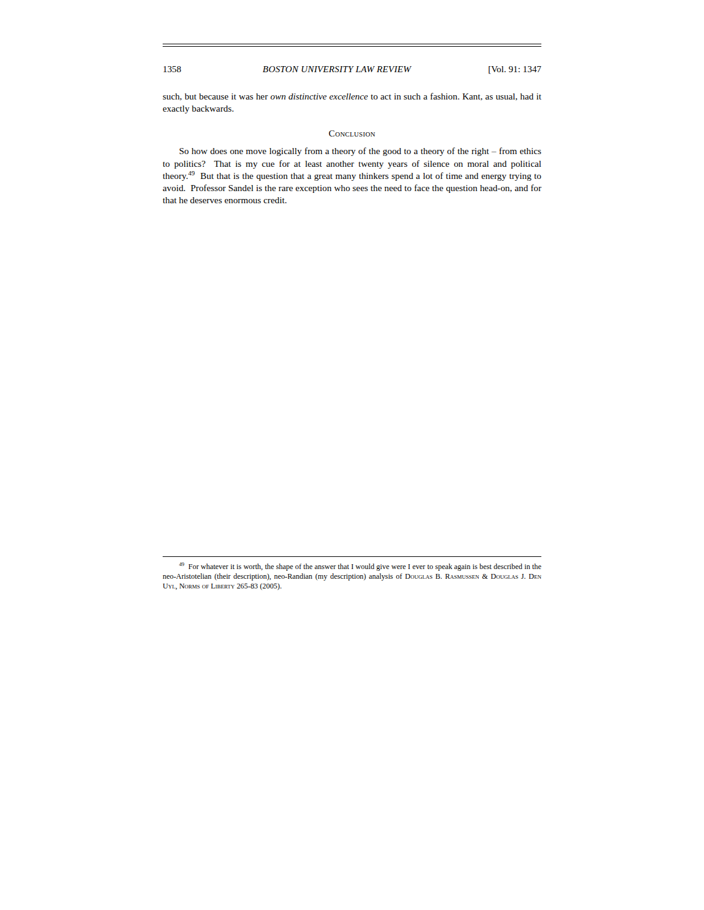1358
BOSTON UNIVERSITY LAW REVIEW
[Vol. 91: 1347
such, but because it was her own distinctive excellence to act in such a fashion. Kant, as usual, had it exactly backwards.
Conclusion
So how does one move logically from a theory of the good to a theory of the right – from ethics to politics? That is my cue for at least another twenty years of silence on moral and political theory.49 But that is the question that a great many thinkers spend a lot of time and energy trying to avoid. Professor Sandel is the rare exception who sees the need to face the question head-on, and for that he deserves enormous credit.
49 For whatever it is worth, the shape of the answer that I would give were I ever to speak again is best described in the neo-Aristotelian (their description), neo-Randian (my description) analysis of Douglas B. Rasmussen & Douglas J. Den Uyl, Norms of Liberty 265-83 (2005).